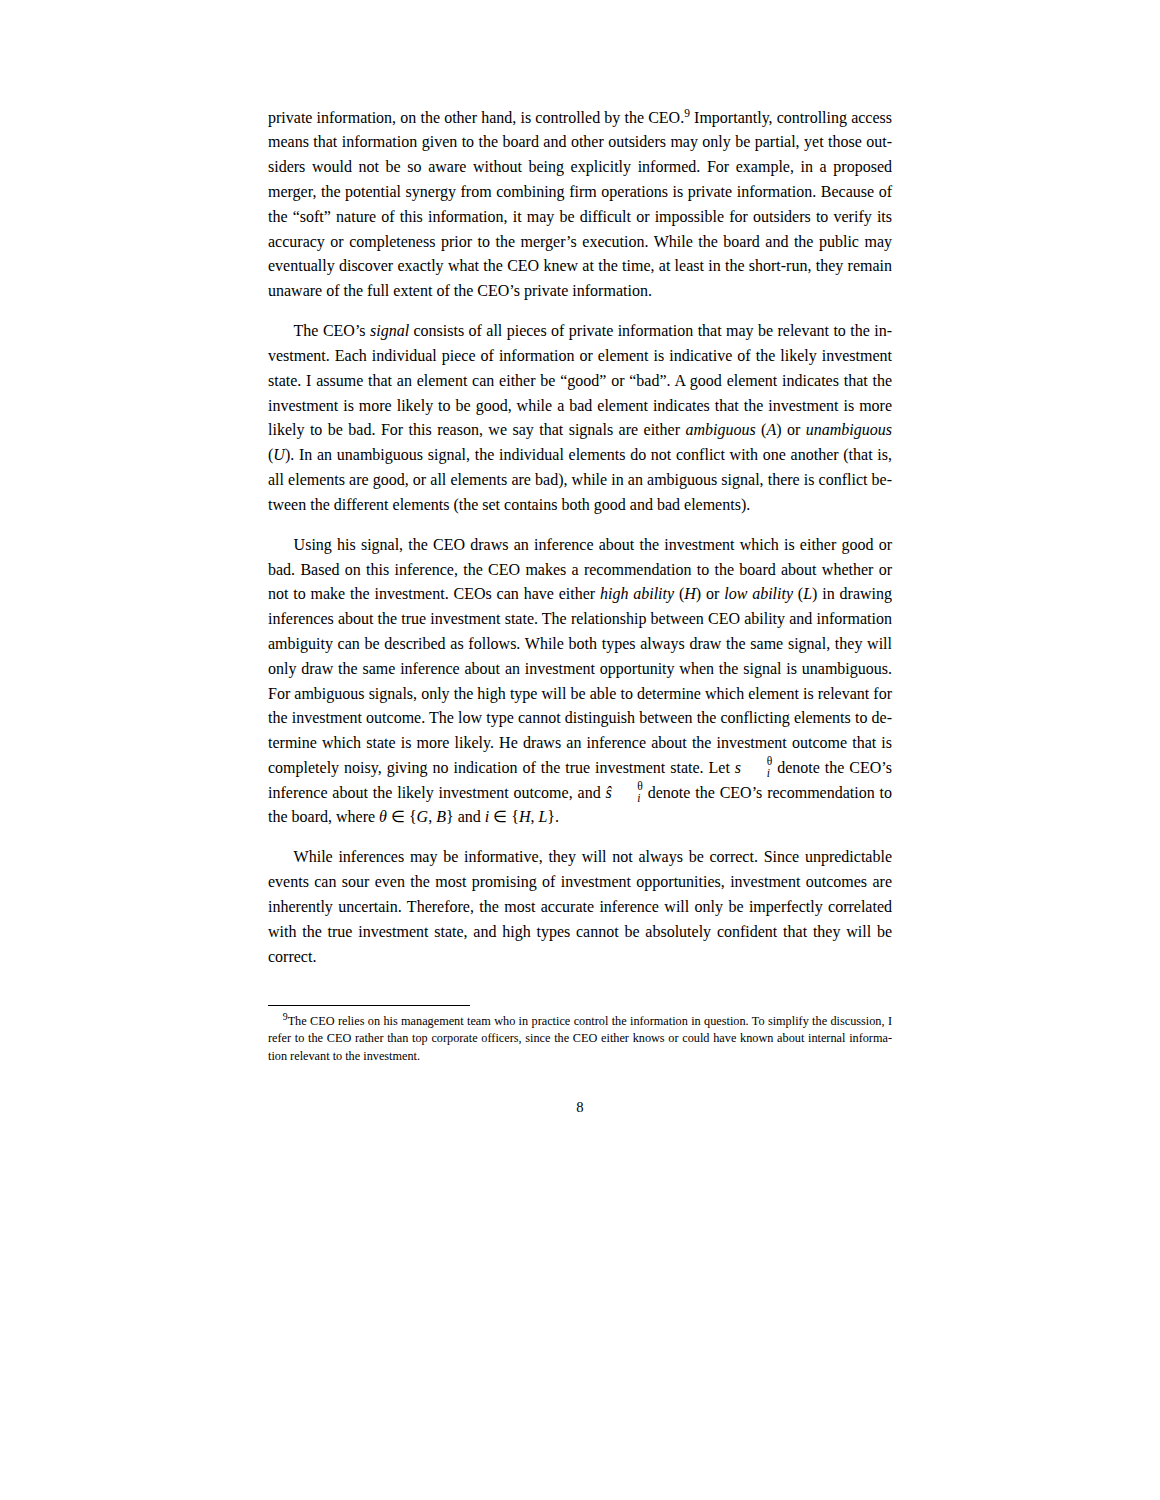private information, on the other hand, is controlled by the CEO.9 Importantly, controlling access means that information given to the board and other outsiders may only be partial, yet those outsiders would not be so aware without being explicitly informed. For example, in a proposed merger, the potential synergy from combining firm operations is private information. Because of the “soft” nature of this information, it may be difficult or impossible for outsiders to verify its accuracy or completeness prior to the merger’s execution. While the board and the public may eventually discover exactly what the CEO knew at the time, at least in the short-run, they remain unaware of the full extent of the CEO’s private information.
The CEO’s signal consists of all pieces of private information that may be relevant to the investment. Each individual piece of information or element is indicative of the likely investment state. I assume that an element can either be “good” or “bad”. A good element indicates that the investment is more likely to be good, while a bad element indicates that the investment is more likely to be bad. For this reason, we say that signals are either ambiguous (A) or unambiguous (U). In an unambiguous signal, the individual elements do not conflict with one another (that is, all elements are good, or all elements are bad), while in an ambiguous signal, there is conflict between the different elements (the set contains both good and bad elements).
Using his signal, the CEO draws an inference about the investment which is either good or bad. Based on this inference, the CEO makes a recommendation to the board about whether or not to make the investment. CEOs can have either high ability (H) or low ability (L) in drawing inferences about the true investment state. The relationship between CEO ability and information ambiguity can be described as follows. While both types always draw the same signal, they will only draw the same inference about an investment opportunity when the signal is unambiguous. For ambiguous signals, only the high type will be able to determine which element is relevant for the investment outcome. The low type cannot distinguish between the conflicting elements to determine which state is more likely. He draws an inference about the investment outcome that is completely noisy, giving no indication of the true investment state. Let sθi denote the CEO’s inference about the likely investment outcome, and ŝθi denote the CEO’s recommendation to the board, where θ ∈ {G, B} and i ∈ {H, L}.
While inferences may be informative, they will not always be correct. Since unpredictable events can sour even the most promising of investment opportunities, investment outcomes are inherently uncertain. Therefore, the most accurate inference will only be imperfectly correlated with the true investment state, and high types cannot be absolutely confident that they will be correct.
9The CEO relies on his management team who in practice control the information in question. To simplify the discussion, I refer to the CEO rather than top corporate officers, since the CEO either knows or could have known about internal information relevant to the investment.
8